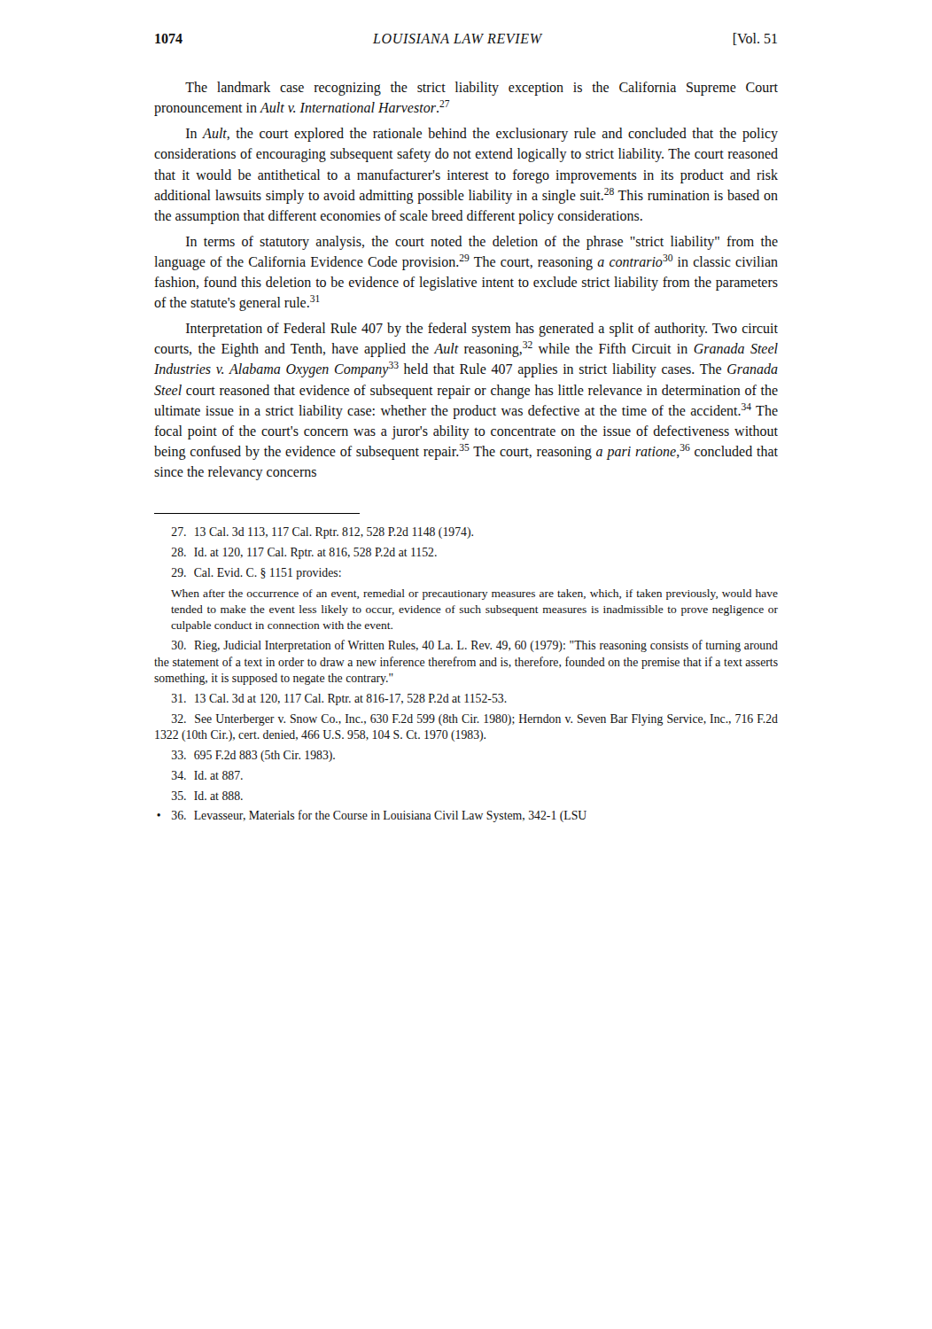1074 Louisiana Law Review [Vol. 51
The landmark case recognizing the strict liability exception is the California Supreme Court pronouncement in Ault v. International Harvestor.27
In Ault, the court explored the rationale behind the exclusionary rule and concluded that the policy considerations of encouraging subsequent safety do not extend logically to strict liability. The court reasoned that it would be antithetical to a manufacturer's interest to forego improvements in its product and risk additional lawsuits simply to avoid admitting possible liability in a single suit.28 This rumination is based on the assumption that different economies of scale breed different policy considerations.
In terms of statutory analysis, the court noted the deletion of the phrase "strict liability" from the language of the California Evidence Code provision.29 The court, reasoning a contrario30 in classic civilian fashion, found this deletion to be evidence of legislative intent to exclude strict liability from the parameters of the statute's general rule.31
Interpretation of Federal Rule 407 by the federal system has generated a split of authority. Two circuit courts, the Eighth and Tenth, have applied the Ault reasoning,32 while the Fifth Circuit in Granada Steel Industries v. Alabama Oxygen Company33 held that Rule 407 applies in strict liability cases. The Granada Steel court reasoned that evidence of subsequent repair or change has little relevance in determination of the ultimate issue in a strict liability case: whether the product was defective at the time of the accident.34 The focal point of the court's concern was a juror's ability to concentrate on the issue of defectiveness without being confused by the evidence of subsequent repair.35 The court, reasoning a pari ratione,36 concluded that since the relevancy concerns
27. 13 Cal. 3d 113, 117 Cal. Rptr. 812, 528 P.2d 1148 (1974).
28. Id. at 120, 117 Cal. Rptr. at 816, 528 P.2d at 1152.
29. Cal. Evid. C. § 1151 provides:
When after the occurrence of an event, remedial or precautionary measures are taken, which, if taken previously, would have tended to make the event less likely to occur, evidence of such subsequent measures is inadmissible to prove negligence or culpable conduct in connection with the event.
30. Rieg, Judicial Interpretation of Written Rules, 40 La. L. Rev. 49, 60 (1979): "This reasoning consists of turning around the statement of a text in order to draw a new inference therefrom and is, therefore, founded on the premise that if a text asserts something, it is supposed to negate the contrary."
31. 13 Cal. 3d at 120, 117 Cal. Rptr. at 816-17, 528 P.2d at 1152-53.
32. See Unterberger v. Snow Co., Inc., 630 F.2d 599 (8th Cir. 1980); Herndon v. Seven Bar Flying Service, Inc., 716 F.2d 1322 (10th Cir.), cert. denied, 466 U.S. 958, 104 S. Ct. 1970 (1983).
33. 695 F.2d 883 (5th Cir. 1983).
34. Id. at 887.
35. Id. at 888.
36. Levasseur, Materials for the Course in Louisiana Civil Law System, 342-1 (LSU